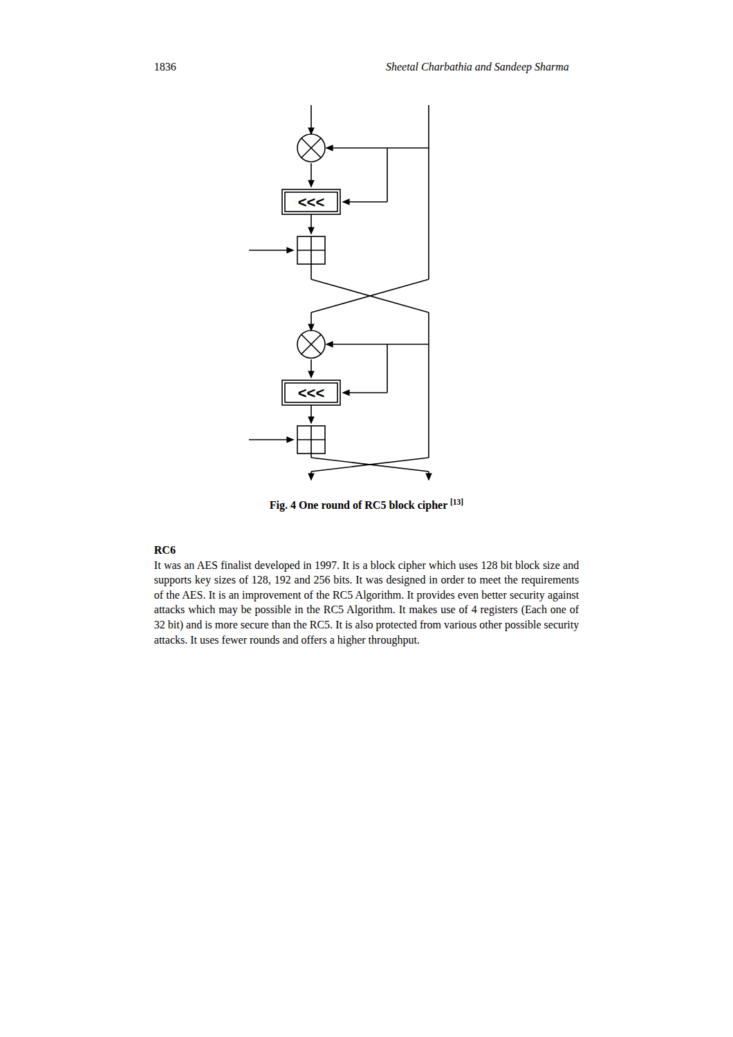1836 Sheetal Charbathia and Sandeep Sharma
<<< <<<
Fig. 4 One round of RC5 block cipher [13]
RC6
It was an AES finalist developed in 1997. It is a block cipher which uses 128 bit block size and supports key sizes of 128, 192 and 256 bits. It was designed in order to meet the requirements of the AES. It is an improvement of the RC5 Algorithm. It provides even better security against attacks which may be possible in the RC5 Algorithm. It makes use of 4 registers (Each one of 32 bit) and is more secure than the RC5. It is also protected from various other possible security attacks. It uses fewer rounds and offers a higher throughput.